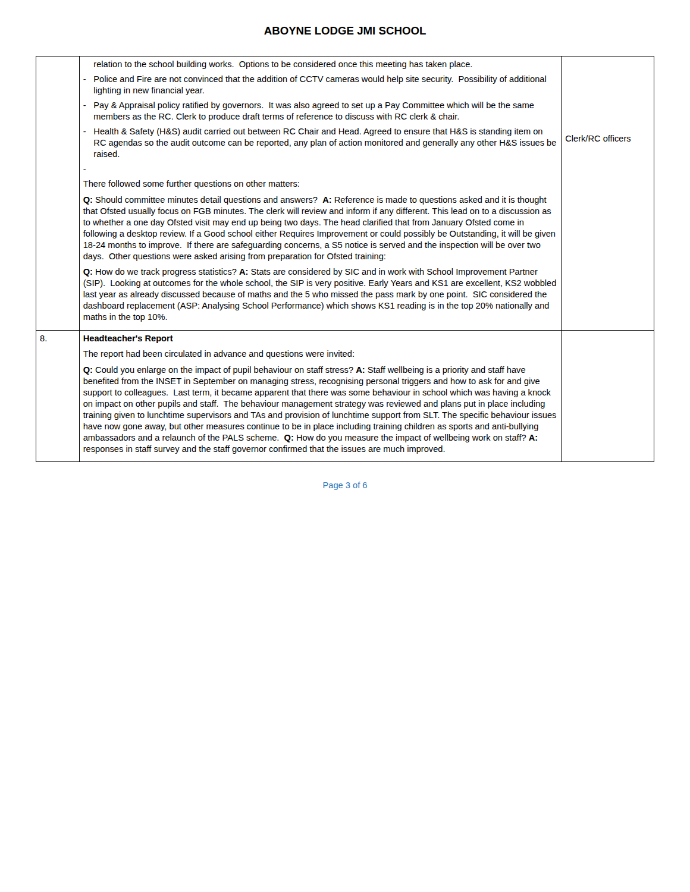ABOYNE LODGE JMI SCHOOL
| | relation to the school building works. Options to be considered once this meeting has taken place. Police and Fire are not convinced that the addition of CCTV cameras would help site security. Possibility of additional lighting in new financial year. Pay & Appraisal policy ratified by governors. It was also agreed to set up a Pay Committee which will be the same members as the RC. Clerk to produce draft terms of reference to discuss with RC clerk & chair. Health & Safety (H&S) audit carried out between RC Chair and Head. Agreed to ensure that H&S is standing item on RC agendas so the audit outcome can be reported, any plan of action monitored and generally any other H&S issues be raised. There followed some further questions on other matters: Q: Should committee minutes detail questions and answers? A: Reference is made to questions asked and it is thought that Ofsted usually focus on FGB minutes. The clerk will review and inform if any different. This lead on to a discussion as to whether a one day Ofsted visit may end up being two days. The head clarified that from January Ofsted come in following a desktop review. If a Good school either Requires Improvement or could possibly be Outstanding, it will be given 18-24 months to improve. If there are safeguarding concerns, a S5 notice is served and the inspection will be over two days. Other questions were asked arising from preparation for Ofsted training: Q: How do we track progress statistics? A: Stats are considered by SIC and in work with School Improvement Partner (SIP). Looking at outcomes for the whole school, the SIP is very positive. Early Years and KS1 are excellent, KS2 wobbled last year as already discussed because of maths and the 5 who missed the pass mark by one point. SIC considered the dashboard replacement (ASP: Analysing School Performance) which shows KS1 reading is in the top 20% nationally and maths in the top 10%. | Clerk/RC officers |
| 8. | Headteacher's Report The report had been circulated in advance and questions were invited: Q: Could you enlarge on the impact of pupil behaviour on staff stress? A: Staff wellbeing is a priority and staff have benefited from the INSET in September on managing stress, recognising personal triggers and how to ask for and give support to colleagues. Last term, it became apparent that there was some behaviour in school which was having a knock on impact on other pupils and staff. The behaviour management strategy was reviewed and plans put in place including training given to lunchtime supervisors and TAs and provision of lunchtime support from SLT. The specific behaviour issues have now gone away, but other measures continue to be in place including training children as sports and anti-bullying ambassadors and a relaunch of the PALS scheme. Q: How do you measure the impact of wellbeing work on staff? A: responses in staff survey and the staff governor confirmed that the issues are much improved. | |
Page 3 of 6